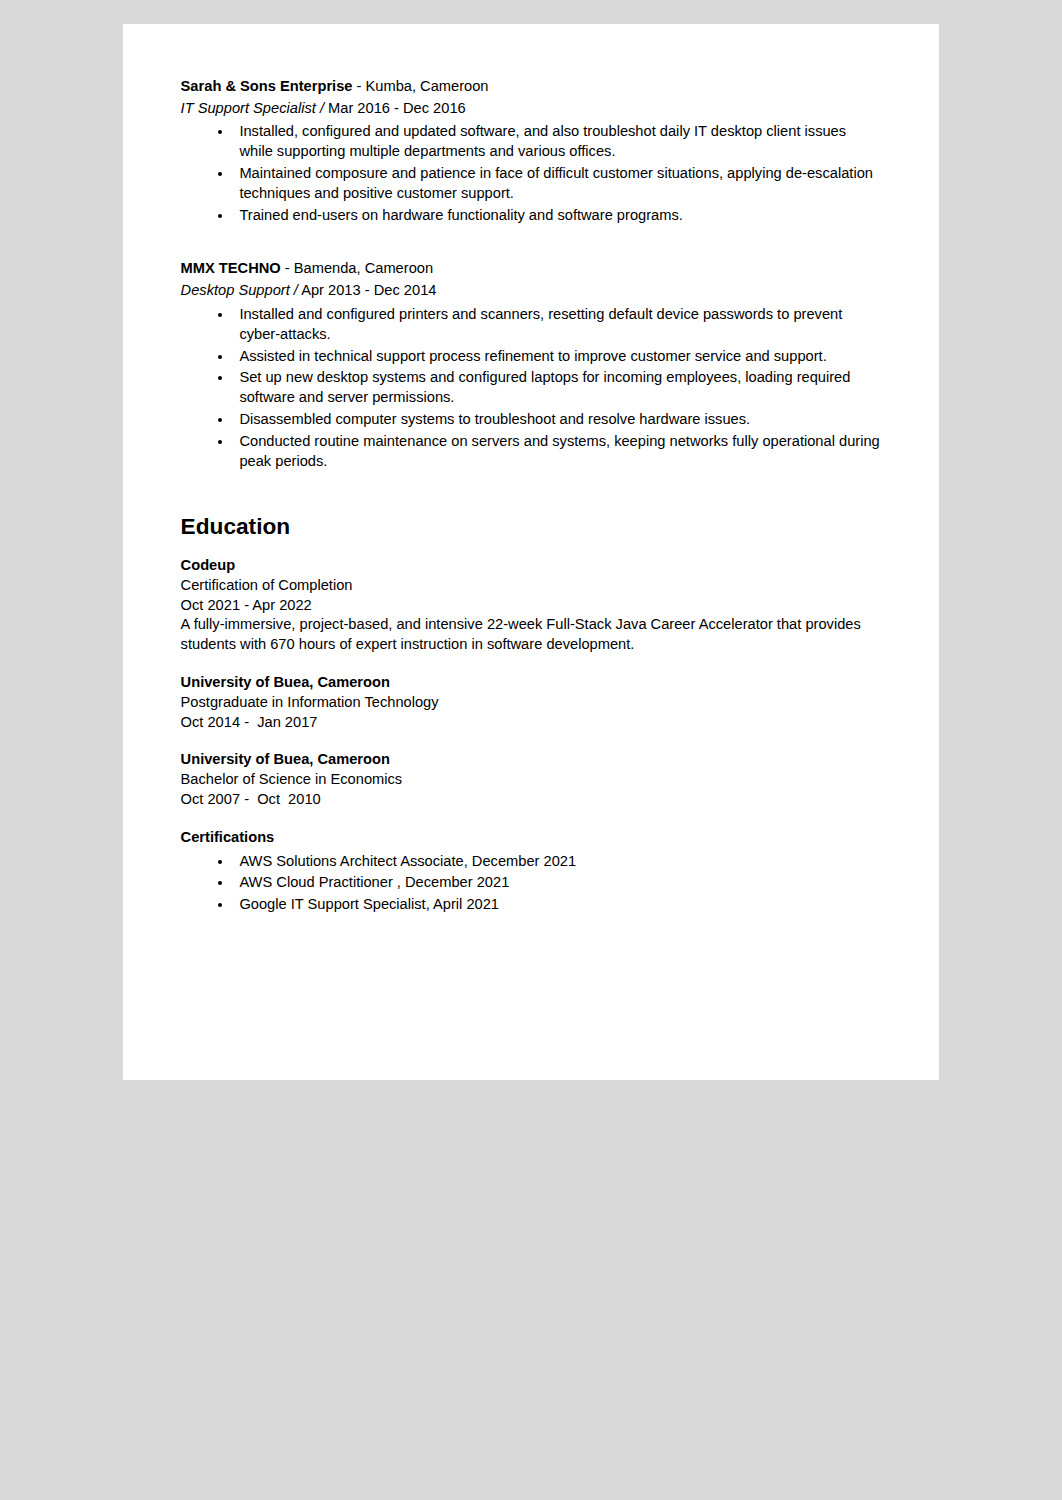Sarah & Sons Enterprise - Kumba, Cameroon
IT Support Specialist / Mar 2016 - Dec 2016
Installed, configured and updated software, and also troubleshot daily IT desktop client issues while supporting multiple departments and various offices.
Maintained composure and patience in face of difficult customer situations, applying de-escalation techniques and positive customer support.
Trained end-users on hardware functionality and software programs.
MMX TECHNO - Bamenda, Cameroon
Desktop Support / Apr 2013 - Dec 2014
Installed and configured printers and scanners, resetting default device passwords to prevent cyber-attacks.
Assisted in technical support process refinement to improve customer service and support.
Set up new desktop systems and configured laptops for incoming employees, loading required software and server permissions.
Disassembled computer systems to troubleshoot and resolve hardware issues.
Conducted routine maintenance on servers and systems, keeping networks fully operational during peak periods.
Education
Codeup
Certification of Completion
Oct 2021 - Apr 2022
A fully-immersive, project-based, and intensive 22-week Full-Stack Java Career Accelerator that provides students with 670 hours of expert instruction in software development.
University of Buea, Cameroon
Postgraduate in Information Technology
Oct 2014 - Jan 2017
University of Buea, Cameroon
Bachelor of Science in Economics
Oct 2007 - Oct 2010
Certifications
AWS Solutions Architect Associate, December 2021
AWS Cloud Practitioner , December 2021
Google IT Support Specialist, April 2021